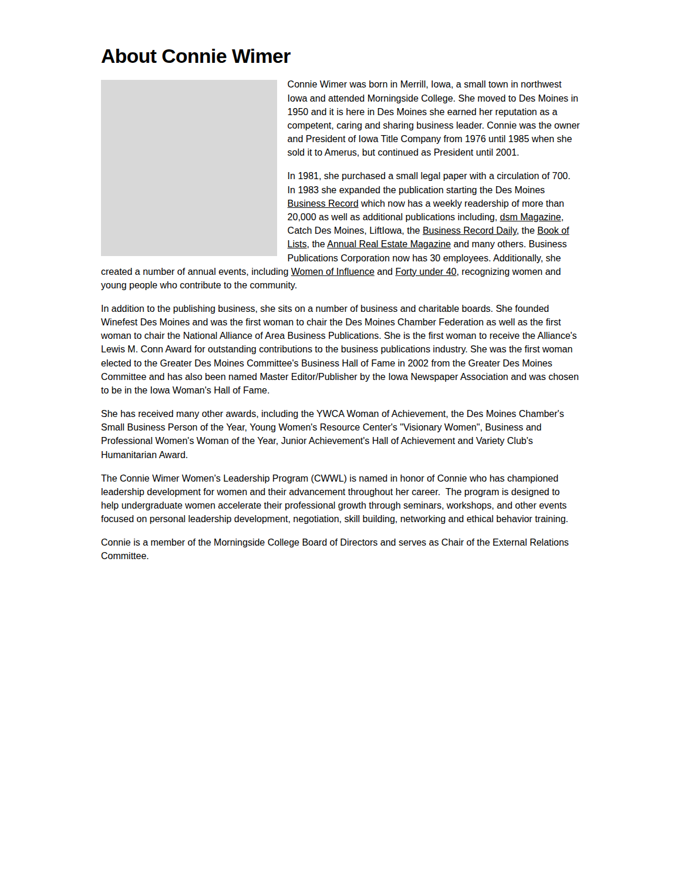About Connie Wimer
Connie Wimer was born in Merrill, Iowa, a small town in northwest Iowa and attended Morningside College. She moved to Des Moines in 1950 and it is here in Des Moines she earned her reputation as a competent, caring and sharing business leader. Connie was the owner and President of Iowa Title Company from 1976 until 1985 when she sold it to Amerus, but continued as President until 2001.
In 1981, she purchased a small legal paper with a circulation of 700. In 1983 she expanded the publication starting the Des Moines Business Record which now has a weekly readership of more than 20,000 as well as additional publications including, dsm Magazine, Catch Des Moines, LiftIowa, the Business Record Daily, the Book of Lists, the Annual Real Estate Magazine and many others. Business Publications Corporation now has 30 employees. Additionally, she created a number of annual events, including Women of Influence and Forty under 40, recognizing women and young people who contribute to the community.
In addition to the publishing business, she sits on a number of business and charitable boards. She founded Winefest Des Moines and was the first woman to chair the Des Moines Chamber Federation as well as the first woman to chair the National Alliance of Area Business Publications. She is the first woman to receive the Alliance's Lewis M. Conn Award for outstanding contributions to the business publications industry. She was the first woman elected to the Greater Des Moines Committee's Business Hall of Fame in 2002 from the Greater Des Moines Committee and has also been named Master Editor/Publisher by the Iowa Newspaper Association and was chosen to be in the Iowa Woman's Hall of Fame.
She has received many other awards, including the YWCA Woman of Achievement, the Des Moines Chamber's Small Business Person of the Year, Young Women's Resource Center's "Visionary Women", Business and Professional Women's Woman of the Year, Junior Achievement's Hall of Achievement and Variety Club's Humanitarian Award.
The Connie Wimer Women's Leadership Program (CWWL) is named in honor of Connie who has championed leadership development for women and their advancement throughout her career. The program is designed to help undergraduate women accelerate their professional growth through seminars, workshops, and other events focused on personal leadership development, negotiation, skill building, networking and ethical behavior training.
Connie is a member of the Morningside College Board of Directors and serves as Chair of the External Relations Committee.